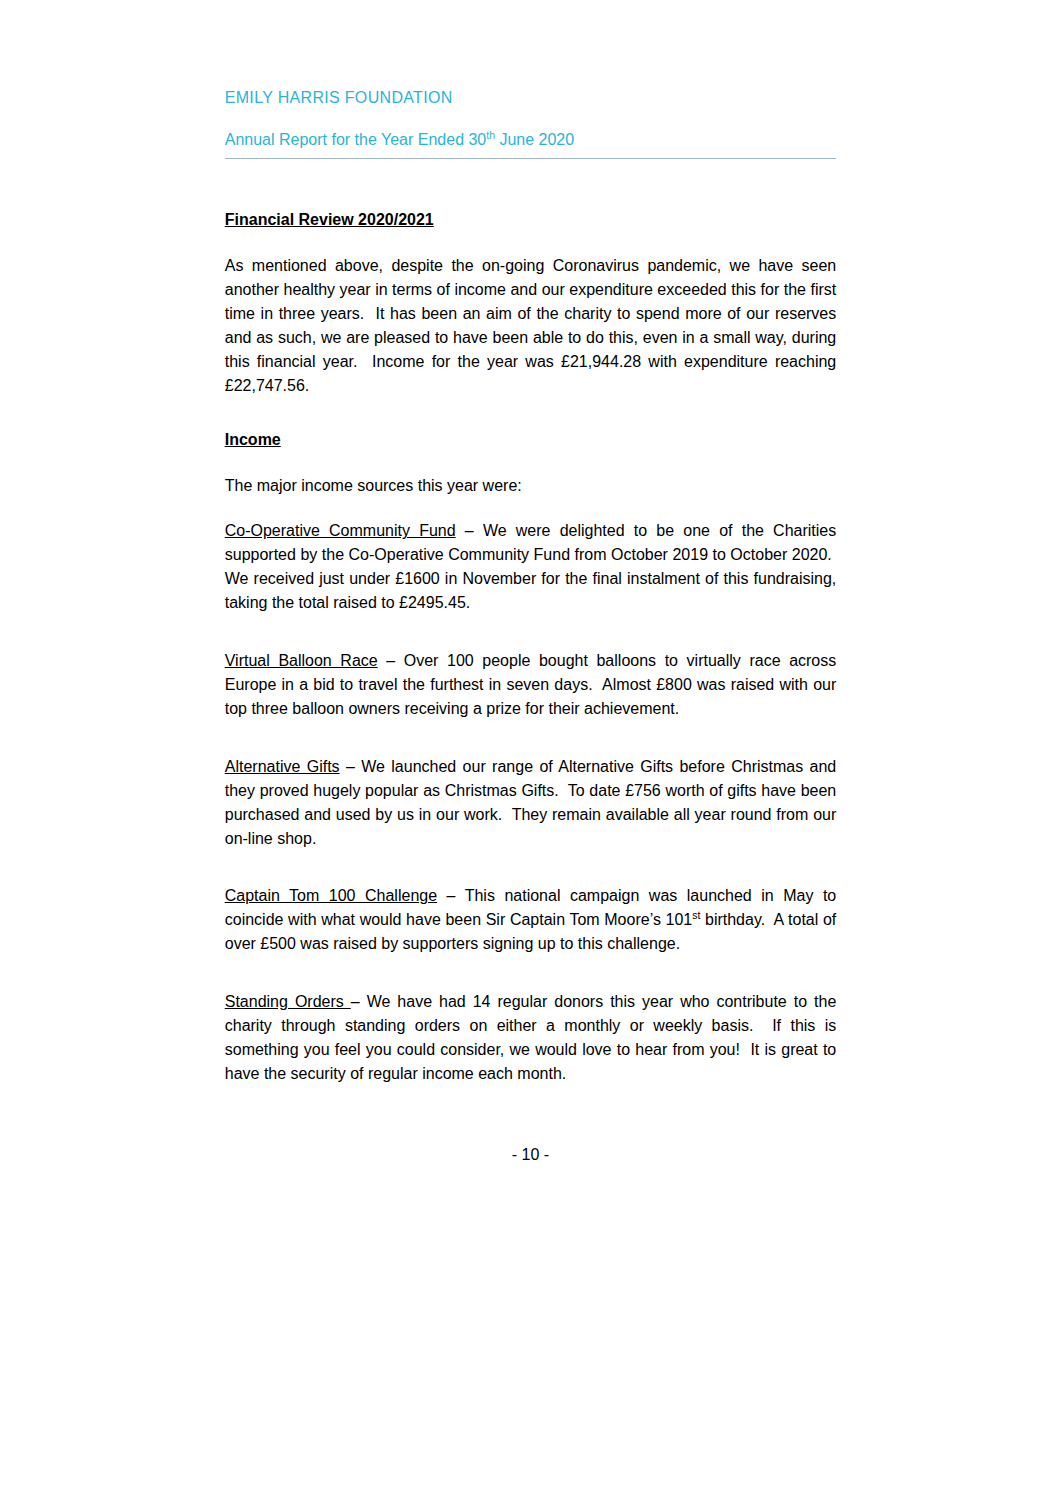EMILY HARRIS FOUNDATION
Annual Report for the Year Ended 30th June 2020
Financial Review 2020/2021
As mentioned above, despite the on-going Coronavirus pandemic, we have seen another healthy year in terms of income and our expenditure exceeded this for the first time in three years. It has been an aim of the charity to spend more of our reserves and as such, we are pleased to have been able to do this, even in a small way, during this financial year. Income for the year was £21,944.28 with expenditure reaching £22,747.56.
Income
The major income sources this year were:
Co-Operative Community Fund – We were delighted to be one of the Charities supported by the Co-Operative Community Fund from October 2019 to October 2020. We received just under £1600 in November for the final instalment of this fundraising, taking the total raised to £2495.45.
Virtual Balloon Race – Over 100 people bought balloons to virtually race across Europe in a bid to travel the furthest in seven days. Almost £800 was raised with our top three balloon owners receiving a prize for their achievement.
Alternative Gifts – We launched our range of Alternative Gifts before Christmas and they proved hugely popular as Christmas Gifts. To date £756 worth of gifts have been purchased and used by us in our work. They remain available all year round from our on-line shop.
Captain Tom 100 Challenge – This national campaign was launched in May to coincide with what would have been Sir Captain Tom Moore’s 101st birthday. A total of over £500 was raised by supporters signing up to this challenge.
Standing Orders – We have had 14 regular donors this year who contribute to the charity through standing orders on either a monthly or weekly basis. If this is something you feel you could consider, we would love to hear from you! It is great to have the security of regular income each month.
- 10 -